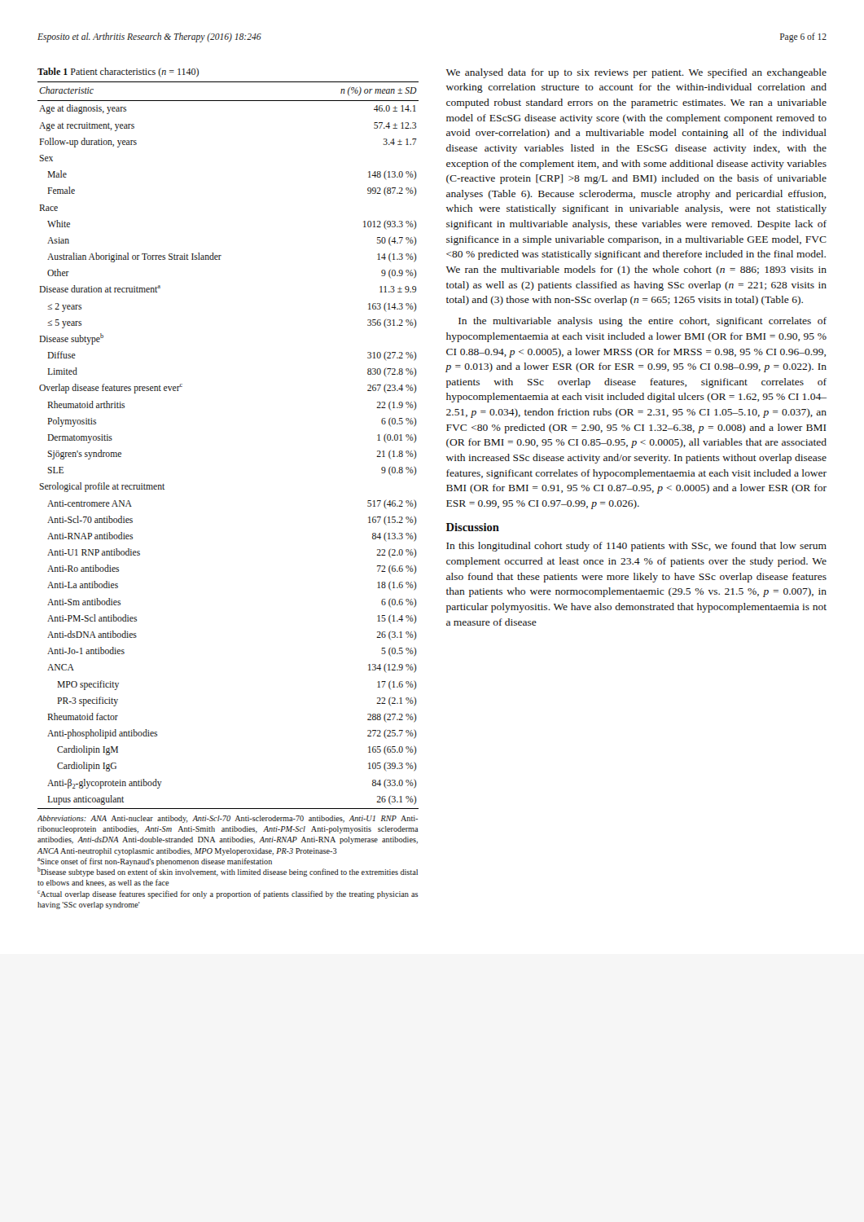Esposito et al. Arthritis Research & Therapy (2016) 18:246 Page 6 of 12
Table 1 Patient characteristics ( n = 1140)
| Characteristic | n (%) or mean ± SD |
| --- | --- |
| Age at diagnosis, years | 46.0 ± 14.1 |
| Age at recruitment, years | 57.4 ± 12.3 |
| Follow-up duration, years | 3.4 ± 1.7 |
| Sex | |
| Male | 148 (13.0 %) |
| Female | 992 (87.2 %) |
| Race | |
| White | 1012 (93.3 %) |
| Asian | 50 (4.7 %) |
| Australian Aboriginal or Torres Strait Islander | 14 (1.3 %) |
| Other | 9 (0.9 %) |
| Disease duration at recruitment a | 11.3 ± 9.9 |
| ≤ 2 years | 163 (14.3 %) |
| ≤ 5 years | 356 (31.2 %) |
| Disease subtype b | |
| Diffuse | 310 (27.2 %) |
| Limited | 830 (72.8 %) |
| Overlap disease features present ever c | 267 (23.4 %) |
| Rheumatoid arthritis | 22 (1.9 %) |
| Polymyositis | 6 (0.5 %) |
| Dermatomyositis | 1 (0.01 %) |
| Sjögren's syndrome | 21 (1.8 %) |
| SLE | 9 (0.8 %) |
| Serological profile at recruitment | |
| Anti-centromere ANA | 517 (46.2 %) |
| Anti-Scl-70 antibodies | 167 (15.2 %) |
| Anti-RNAP antibodies | 84 (13.3 %) |
| Anti-U1 RNP antibodies | 22 (2.0 %) |
| Anti-Ro antibodies | 72 (6.6 %) |
| Anti-La antibodies | 18 (1.6 %) |
| Anti-Sm antibodies | 6 (0.6 %) |
| Anti-PM-Scl antibodies | 15 (1.4 %) |
| Anti-dsDNA antibodies | 26 (3.1 %) |
| Anti-Jo-1 antibodies | 5 (0.5 %) |
| ANCA | 134 (12.9 %) |
| MPO specificity | 17 (1.6 %) |
| PR-3 specificity | 22 (2.1 %) |
| Rheumatoid factor | 288 (27.2 %) |
| Anti-phospholipid antibodies | 272 (25.7 %) |
| Cardiolipin IgM | 165 (65.0 %) |
| Cardiolipin IgG | 105 (39.3 %) |
| Anti-β 2 -glycoprotein antibody | 84 (33.0 %) |
| Lupus anticoagulant | 26 (3.1 %) |
Abbreviations: ANA Anti-nuclear antibody, Anti-Scl-70 Anti-scleroderma-70 antibodies, Anti-U1 RNP Anti-ribonucleoprotein antibodies, Anti-Sm Anti-Smith antibodies, Anti-PM-Scl Anti-polymyositis scleroderma antibodies, Anti-dsDNA Anti-double-stranded DNA antibodies, Anti-RNAP Anti-RNA polymerase antibodies, ANCA Anti-neutrophil cytoplasmic antibodies, MPO Myeloperoxidase, PR-3 Proteinase-3
aSince onset of first non-Raynaud's phenomenon disease manifestation
bDisease subtype based on extent of skin involvement, with limited disease being confined to the extremities distal to elbows and knees, as well as the face
cActual overlap disease features specified for only a proportion of patients classified by the treating physician as having 'SSc overlap syndrome'
We analysed data for up to six reviews per patient. We specified an exchangeable working correlation structure to account for the within-individual correlation and computed robust standard errors on the parametric estimates. We ran a univariable model of EScSG disease activity score (with the complement component removed to avoid over-correlation) and a multivariable model containing all of the individual disease activity variables listed in the EScSG disease activity index, with the exception of the complement item, and with some additional disease activity variables (C-reactive protein [CRP] >8 mg/L and BMI) included on the basis of univariable analyses (Table 6). Because scleroderma, muscle atrophy and pericardial effusion, which were statistically significant in univariable analysis, were not statistically significant in multivariable analysis, these variables were removed. Despite lack of significance in a simple univariable comparison, in a multivariable GEE model, FVC <80 % predicted was statistically significant and therefore included in the final model. We ran the multivariable models for (1) the whole cohort (n = 886; 1893 visits in total) as well as (2) patients classified as having SSc overlap (n = 221; 628 visits in total) and (3) those with non-SSc overlap (n = 665; 1265 visits in total) (Table 6).
In the multivariable analysis using the entire cohort, significant correlates of hypocomplementaemia at each visit included a lower BMI (OR for BMI = 0.90, 95 % CI 0.88–0.94, p < 0.0005), a lower MRSS (OR for MRSS = 0.98, 95 % CI 0.96–0.99, p = 0.013) and a lower ESR (OR for ESR = 0.99, 95 % CI 0.98–0.99, p = 0.022). In patients with SSc overlap disease features, significant correlates of hypocomplementaemia at each visit included digital ulcers (OR = 1.62, 95 % CI 1.04–2.51, p = 0.034), tendon friction rubs (OR = 2.31, 95 % CI 1.05–5.10, p = 0.037), an FVC <80 % predicted (OR = 2.90, 95 % CI 1.32–6.38, p = 0.008) and a lower BMI (OR for BMI = 0.90, 95 % CI 0.85–0.95, p < 0.0005), all variables that are associated with increased SSc disease activity and/or severity. In patients without overlap disease features, significant correlates of hypocomplementaemia at each visit included a lower BMI (OR for BMI = 0.91, 95 % CI 0.87–0.95, p < 0.0005) and a lower ESR (OR for ESR = 0.99, 95 % CI 0.97–0.99, p = 0.026).
Discussion
In this longitudinal cohort study of 1140 patients with SSc, we found that low serum complement occurred at least once in 23.4 % of patients over the study period. We also found that these patients were more likely to have SSc overlap disease features than patients who were normocomplementaemic (29.5 % vs. 21.5 %, p = 0.007), in particular polymyositis. We have also demonstrated that hypocomplementaemia is not a measure of disease